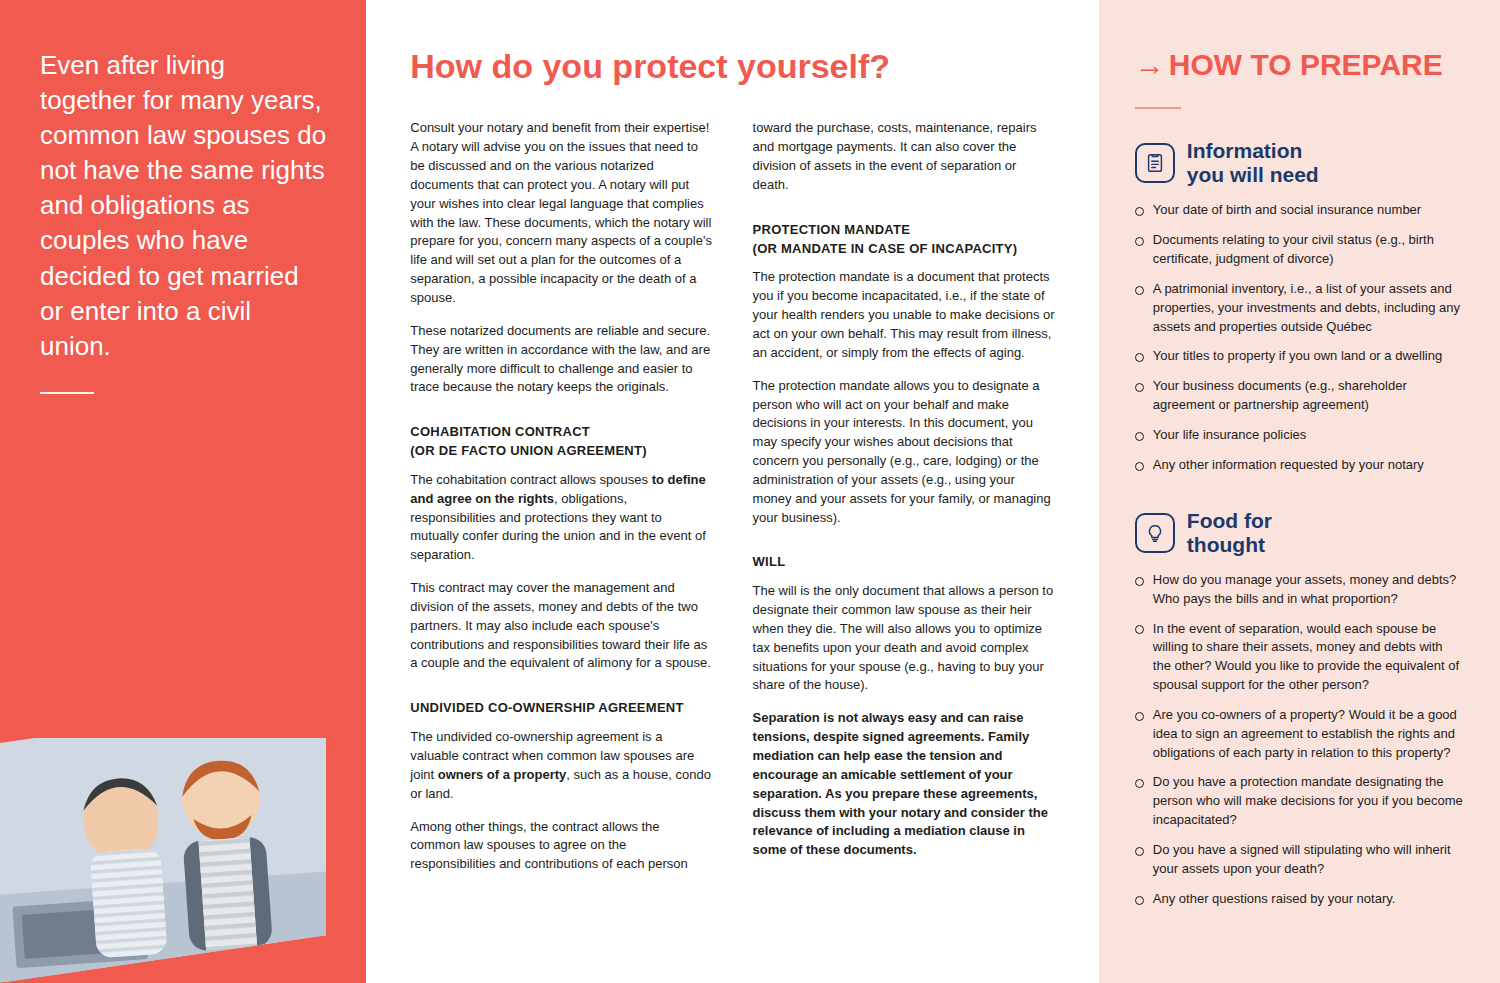Even after living together for many years, common law spouses do not have the same rights and obligations as couples who have decided to get married or enter into a civil union.
How do you protect yourself?
Consult your notary and benefit from their expertise! A notary will advise you on the issues that need to be discussed and on the various notarized documents that can protect you. A notary will put your wishes into clear legal language that complies with the law. These documents, which the notary will prepare for you, concern many aspects of a couple's life and will set out a plan for the outcomes of a separation, a possible incapacity or the death of a spouse.
These notarized documents are reliable and secure. They are written in accordance with the law, and are generally more difficult to challenge and easier to trace because the notary keeps the originals.
Cohabitation contract
(or de facto union agreement)
The cohabitation contract allows spouses to define and agree on the rights, obligations, responsibilities and protections they want to mutually confer during the union and in the event of separation.
This contract may cover the management and division of the assets, money and debts of the two partners. It may also include each spouse's contributions and responsibilities toward their life as a couple and the equivalent of alimony for a spouse.
Undivided co-ownership agreement
The undivided co-ownership agreement is a valuable contract when common law spouses are joint owners of a property, such as a house, condo or land.
Among other things, the contract allows the common law spouses to agree on the responsibilities and contributions of each person toward the purchase, costs, maintenance, repairs and mortgage payments. It can also cover the division of assets in the event of separation or death.
Protection mandate
(or mandate in case of incapacity)
The protection mandate is a document that protects you if you become incapacitated, i.e., if the state of your health renders you unable to make decisions or act on your own behalf. This may result from illness, an accident, or simply from the effects of aging.
The protection mandate allows you to designate a person who will act on your behalf and make decisions in your interests. In this document, you may specify your wishes about decisions that concern you personally (e.g., care, lodging) or the administration of your assets (e.g., using your money and your assets for your family, or managing your business).
Will
The will is the only document that allows a person to designate their common law spouse as their heir when they die. The will also allows you to optimize tax benefits upon your death and avoid complex situations for your spouse (e.g., having to buy your share of the house).
Separation is not always easy and can raise tensions, despite signed agreements. Family mediation can help ease the tension and encourage an amicable settlement of your separation. As you prepare these agreements, discuss them with your notary and consider the relevance of including a mediation clause in some of these documents.
→How to prepare
Information
you will need
Your date of birth and social insurance number
Documents relating to your civil status (e.g., birth certificate, judgment of divorce)
A patrimonial inventory, i.e., a list of your assets and properties, your investments and debts, including any assets and properties outside Québec
Your titles to property if you own land or a dwelling
Your business documents (e.g., shareholder agreement or partnership agreement)
Your life insurance policies
Any other information requested by your notary
Food for
thought
How do you manage your assets, money and debts? Who pays the bills and in what proportion?
In the event of separation, would each spouse be willing to share their assets, money and debts with the other? Would you like to provide the equivalent of spousal support for the other person?
Are you co-owners of a property? Would it be a good idea to sign an agreement to establish the rights and obligations of each party in relation to this property?
Do you have a protection mandate designating the person who will make decisions for you if you become incapacitated?
Do you have a signed will stipulating who will inherit your assets upon your death?
Any other questions raised by your notary.